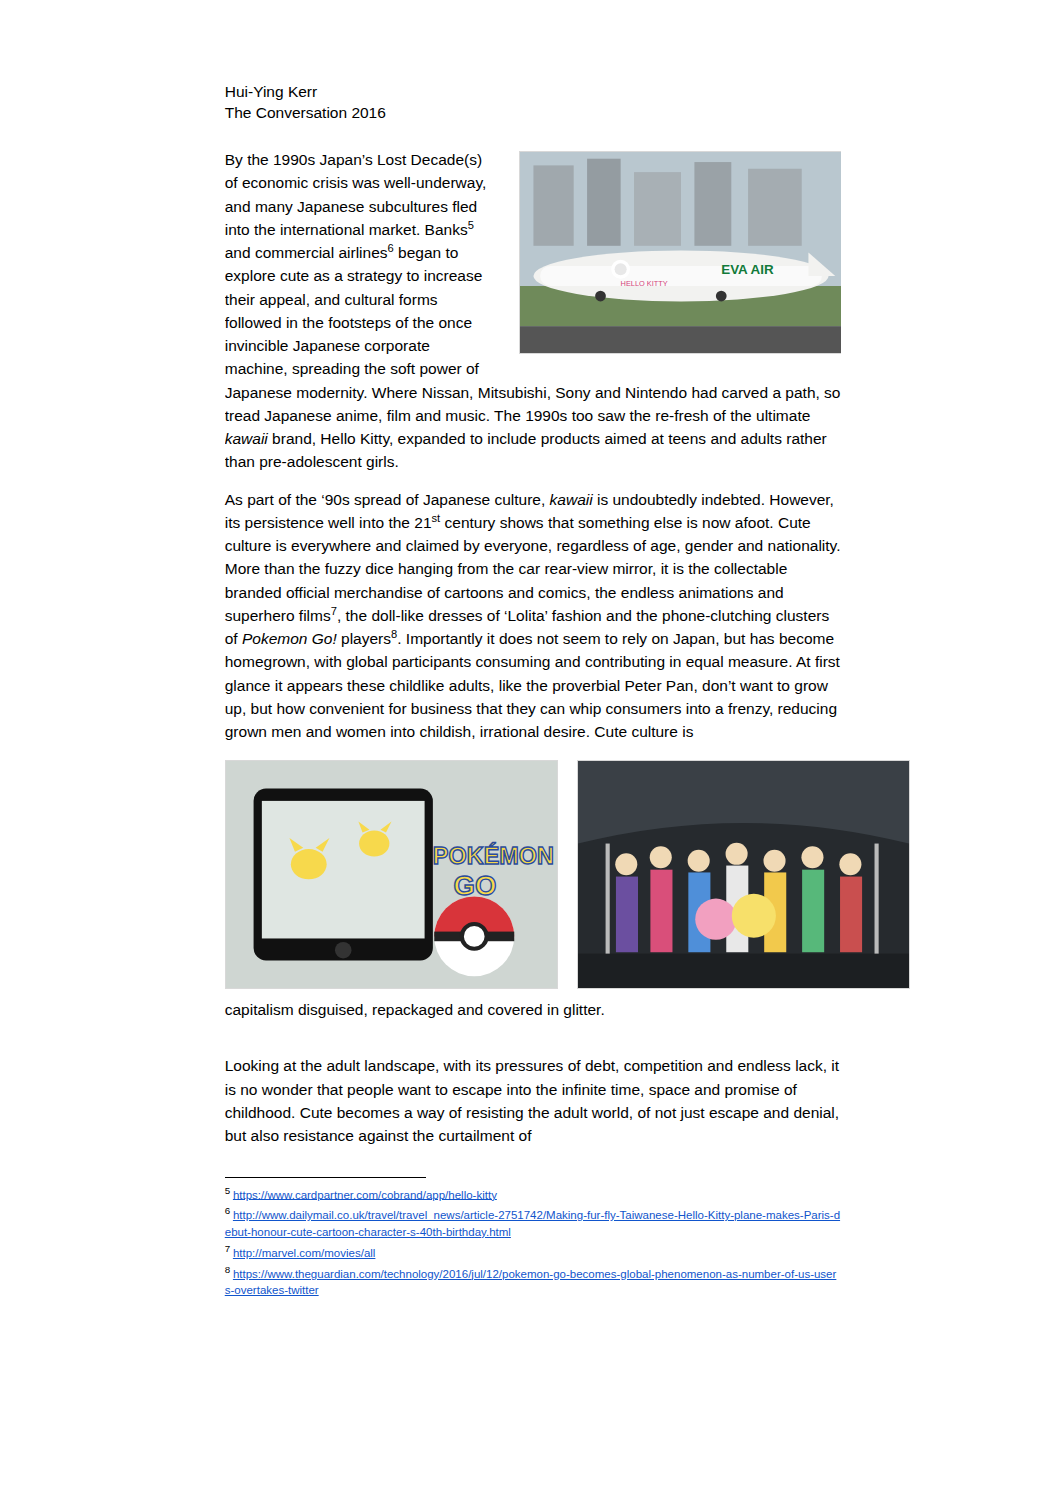Hui-Ying Kerr
The Conversation 2016
By the 1990s Japan’s Lost Decade(s) of economic crisis was well-underway, and many Japanese subcultures fled into the international market. Banks5 and commercial airlines6 began to explore cute as a strategy to increase their appeal, and cultural forms followed in the footsteps of the once invincible Japanese corporate machine, spreading the soft power of Japanese modernity. Where Nissan, Mitsubishi, Sony and Nintendo had carved a path, so tread Japanese anime, film and music. The 1990s too saw the re-fresh of the ultimate kawaii brand, Hello Kitty, expanded to include products aimed at teens and adults rather than pre-adolescent girls.
As part of the ‘90s spread of Japanese culture, kawaii is undoubtedly indebted. However, its persistence well into the 21st century shows that something else is now afoot. Cute culture is everywhere and claimed by everyone, regardless of age, gender and nationality. More than the fuzzy dice hanging from the car rear-view mirror, it is the collectable branded official merchandise of cartoons and comics, the endless animations and superhero films7, the doll-like dresses of ‘Lolita’ fashion and the phone-clutching clusters of Pokemon Go! players8. Importantly it does not seem to rely on Japan, but has become homegrown, with global participants consuming and contributing in equal measure. At first glance it appears these childlike adults, like the proverbial Peter Pan, don’t want to grow up, but how convenient for business that they can whip consumers into a frenzy, reducing grown men and women into childish, irrational desire. Cute culture is
capitalism disguised, repackaged and covered in glitter.
Looking at the adult landscape, with its pressures of debt, competition and endless lack, it is no wonder that people want to escape into the infinite time, space and promise of childhood. Cute becomes a way of resisting the adult world, of not just escape and denial, but also resistance against the curtailment of
https://www.cardpartner.com/cobrand/app/hello-kitty
http://www.dailymail.co.uk/travel/travel_news/article-2751742/Making-fur-fly-Taiwanese-Hello-Kitty-plane-makes-Paris-debut-honour-cute-cartoon-character-s-40th-birthday.html
http://marvel.com/movies/all
https://www.theguardian.com/technology/2016/jul/12/pokemon-go-becomes-global-phenomenon-as-number-of-us-users-overtakes-twitter